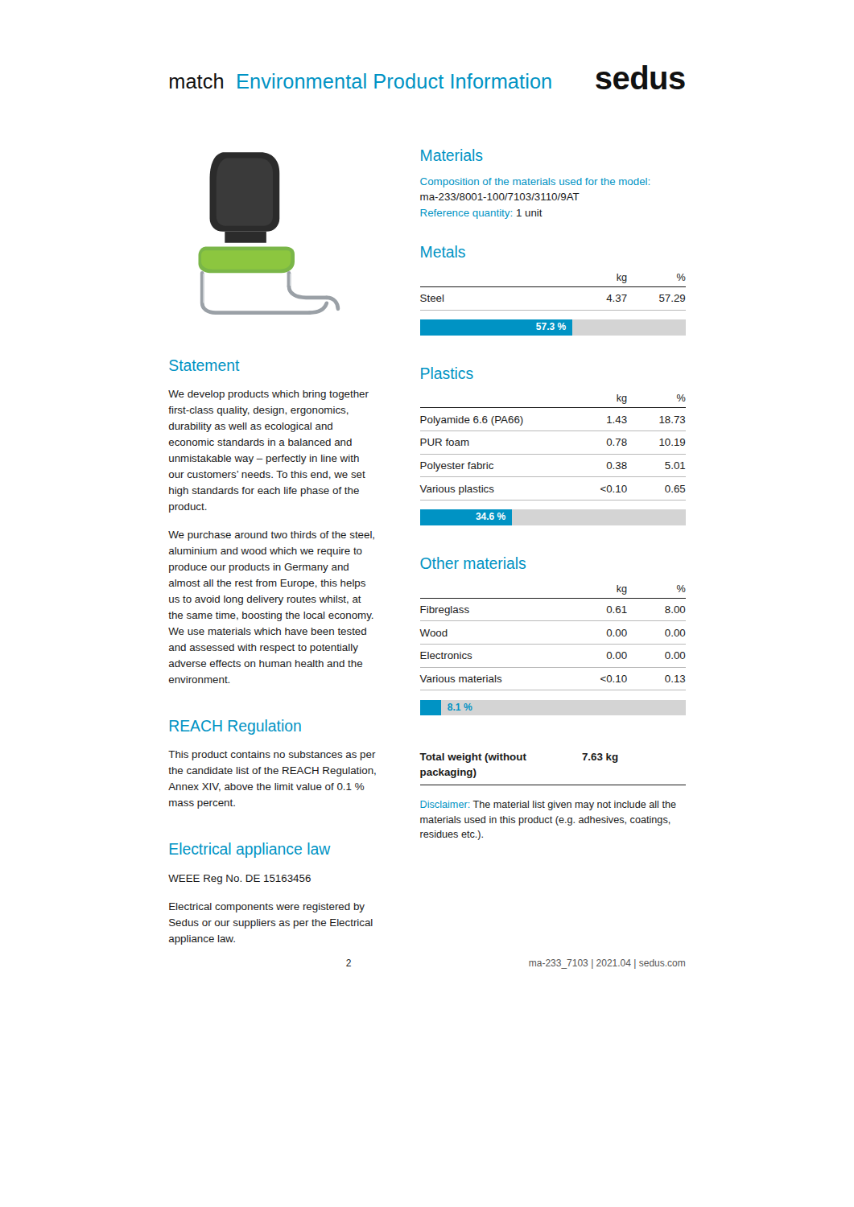match Environmental Product Information
sedus
Statement
We develop products which bring together first-class quality, design, ergonomics, durability as well as ecological and economic standards in a balanced and unmistakable way – perfectly in line with our customers’ needs. To this end, we set high standards for each life phase of the product.
We purchase around two thirds of the steel, aluminium and wood which we require to produce our products in Germany and almost all the rest from Europe, this helps us to avoid long delivery routes whilst, at the same time, boosting the local economy. We use materials which have been tested and assessed with respect to potentially adverse effects on human health and the environment.
REACH Regulation
This product contains no substances as per the candidate list of the REACH Regulation, Annex XIV, above the limit value of 0.1 % mass percent.
Electrical appliance law
WEEE Reg No. DE 15163456
Electrical components were registered by Sedus or our suppliers as per the Electrical appliance law.
Materials
Composition of the materials used for the model:
ma-233/8001-100/7103/3110/9AT
Reference quantity: 1 unit
Metals
| | kg | % |
| --- | --- | --- |
| Steel | 4.37 | 57.29 |
57.3 %
Plastics
| | kg | % |
| --- | --- | --- |
| Polyamide 6.6 (PA66) | 1.43 | 18.73 |
| PUR foam | 0.78 | 10.19 |
| Polyester fabric | 0.38 | 5.01 |
| Various plastics | <0.10 | 0.65 |
34.6 %
Other materials
| | kg | % |
| --- | --- | --- |
| Fibreglass | 0.61 | 8.00 |
| Wood | 0.00 | 0.00 |
| Electronics | 0.00 | 0.00 |
| Various materials | <0.10 | 0.13 |
8.1 %
Total weight (without packaging) 7.63 kg
Disclaimer: The material list given may not include all the materials used in this product (e.g. adhesives, coatings, residues etc.).
2 ma-233_7103 | 2021.04 | sedus.com